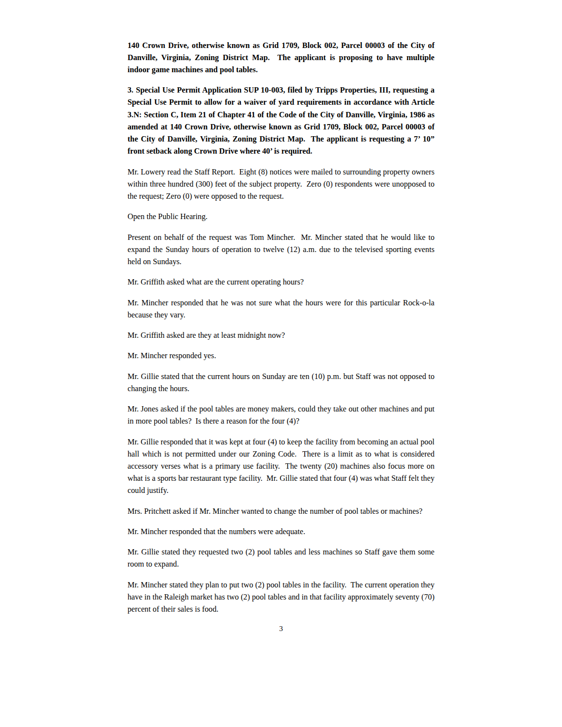140 Crown Drive, otherwise known as Grid 1709, Block 002, Parcel 00003 of the City of Danville, Virginia, Zoning District Map. The applicant is proposing to have multiple indoor game machines and pool tables.
3. Special Use Permit Application SUP 10-003, filed by Tripps Properties, III, requesting a Special Use Permit to allow for a waiver of yard requirements in accordance with Article 3.N: Section C, Item 21 of Chapter 41 of the Code of the City of Danville, Virginia, 1986 as amended at 140 Crown Drive, otherwise known as Grid 1709, Block 002, Parcel 00003 of the City of Danville, Virginia, Zoning District Map. The applicant is requesting a 7’ 10” front setback along Crown Drive where 40’ is required.
Mr. Lowery read the Staff Report. Eight (8) notices were mailed to surrounding property owners within three hundred (300) feet of the subject property. Zero (0) respondents were unopposed to the request; Zero (0) were opposed to the request.
Open the Public Hearing.
Present on behalf of the request was Tom Mincher. Mr. Mincher stated that he would like to expand the Sunday hours of operation to twelve (12) a.m. due to the televised sporting events held on Sundays.
Mr. Griffith asked what are the current operating hours?
Mr. Mincher responded that he was not sure what the hours were for this particular Rock-o-la because they vary.
Mr. Griffith asked are they at least midnight now?
Mr. Mincher responded yes.
Mr. Gillie stated that the current hours on Sunday are ten (10) p.m. but Staff was not opposed to changing the hours.
Mr. Jones asked if the pool tables are money makers, could they take out other machines and put in more pool tables? Is there a reason for the four (4)?
Mr. Gillie responded that it was kept at four (4) to keep the facility from becoming an actual pool hall which is not permitted under our Zoning Code. There is a limit as to what is considered accessory verses what is a primary use facility. The twenty (20) machines also focus more on what is a sports bar restaurant type facility. Mr. Gillie stated that four (4) was what Staff felt they could justify.
Mrs. Pritchett asked if Mr. Mincher wanted to change the number of pool tables or machines?
Mr. Mincher responded that the numbers were adequate.
Mr. Gillie stated they requested two (2) pool tables and less machines so Staff gave them some room to expand.
Mr. Mincher stated they plan to put two (2) pool tables in the facility. The current operation they have in the Raleigh market has two (2) pool tables and in that facility approximately seventy (70) percent of their sales is food.
3